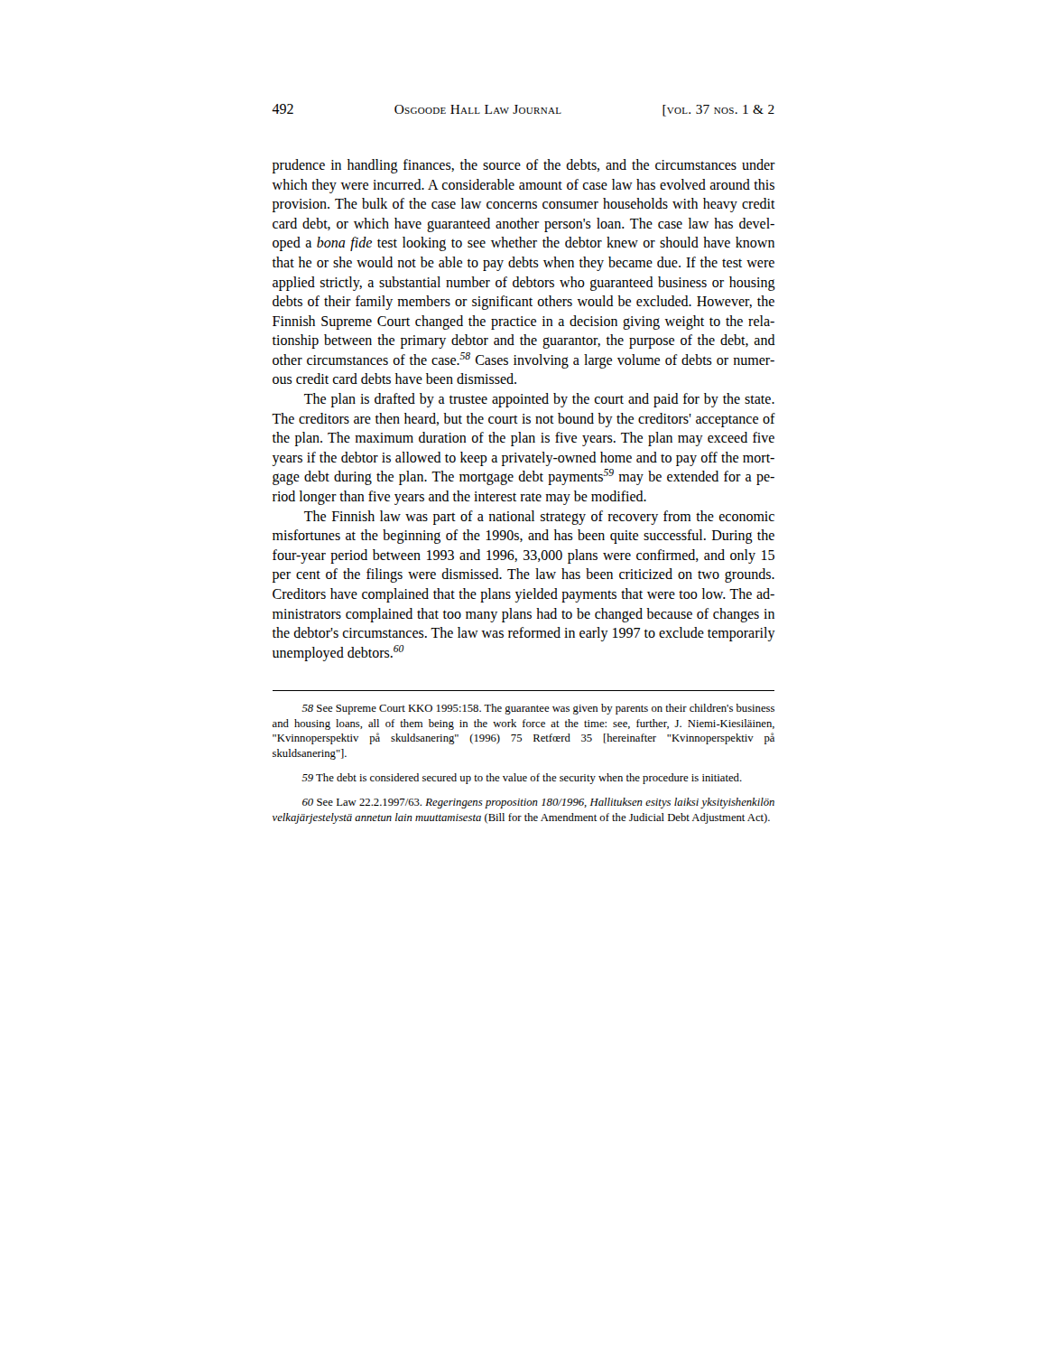492 Osgoode Hall Law Journal [vol. 37 nos. 1 & 2
prudence in handling finances, the source of the debts, and the circumstances under which they were incurred. A considerable amount of case law has evolved around this provision. The bulk of the case law concerns consumer households with heavy credit card debt, or which have guaranteed another person's loan. The case law has developed a bona fide test looking to see whether the debtor knew or should have known that he or she would not be able to pay debts when they became due. If the test were applied strictly, a substantial number of debtors who guaranteed business or housing debts of their family members or significant others would be excluded. However, the Finnish Supreme Court changed the practice in a decision giving weight to the relationship between the primary debtor and the guarantor, the purpose of the debt, and other circumstances of the case.58 Cases involving a large volume of debts or numerous credit card debts have been dismissed.
The plan is drafted by a trustee appointed by the court and paid for by the state. The creditors are then heard, but the court is not bound by the creditors' acceptance of the plan. The maximum duration of the plan is five years. The plan may exceed five years if the debtor is allowed to keep a privately-owned home and to pay off the mortgage debt during the plan. The mortgage debt payments59 may be extended for a period longer than five years and the interest rate may be modified.
The Finnish law was part of a national strategy of recovery from the economic misfortunes at the beginning of the 1990s, and has been quite successful. During the four-year period between 1993 and 1996, 33,000 plans were confirmed, and only 15 per cent of the filings were dismissed. The law has been criticized on two grounds. Creditors have complained that the plans yielded payments that were too low. The administrators complained that too many plans had to be changed because of changes in the debtor's circumstances. The law was reformed in early 1997 to exclude temporarily unemployed debtors.60
58 See Supreme Court KKO 1995:158. The guarantee was given by parents on their children's business and housing loans, all of them being in the work force at the time: see, further, J. Niemi-Kiesiläinen, "Kvinnoperspektiv på skuldsanering" (1996) 75 Retfœrd 35 [hereinafter "Kvinnoperspektiv på skuldsanering"].
59 The debt is considered secured up to the value of the security when the procedure is initiated.
60 See Law 22.2.1997/63. Regeringens proposition 180/1996, Hallituksen esitys laiksi yksityishenkilön velkajärjestelystä annetun lain muuttamisesta (Bill for the Amendment of the Judicial Debt Adjustment Act).